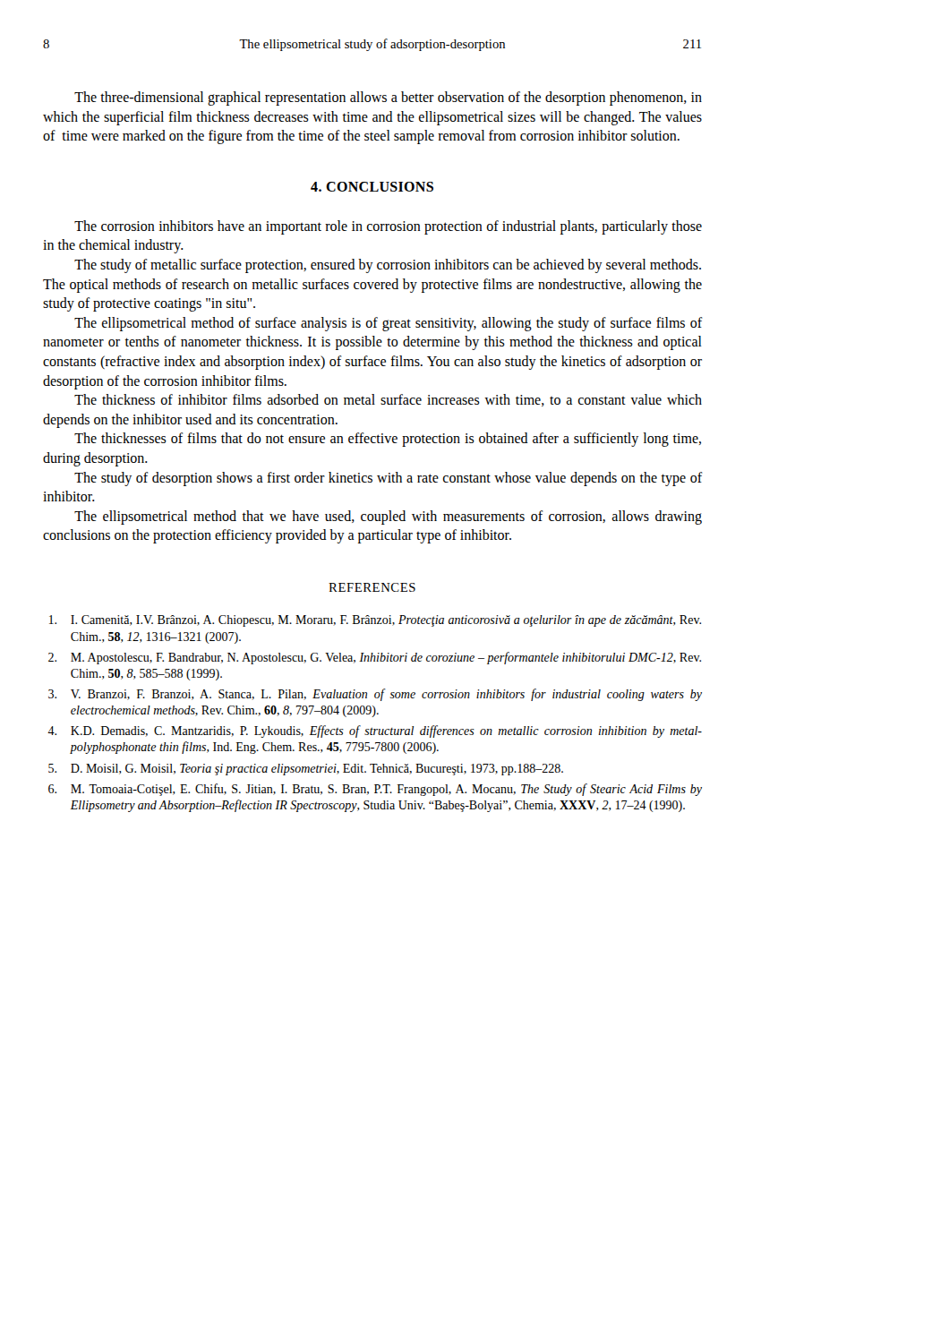8 The ellipsometrical study of adsorption-desorption 211
The three-dimensional graphical representation allows a better observation of the desorption phenomenon, in which the superficial film thickness decreases with time and the ellipsometrical sizes will be changed. The values of time were marked on the figure from the time of the steel sample removal from corrosion inhibitor solution.
4. CONCLUSIONS
The corrosion inhibitors have an important role in corrosion protection of industrial plants, particularly those in the chemical industry.
The study of metallic surface protection, ensured by corrosion inhibitors can be achieved by several methods. The optical methods of research on metallic surfaces covered by protective films are nondestructive, allowing the study of protective coatings "in situ".
The ellipsometrical method of surface analysis is of great sensitivity, allowing the study of surface films of nanometer or tenths of nanometer thickness. It is possible to determine by this method the thickness and optical constants (refractive index and absorption index) of surface films. You can also study the kinetics of adsorption or desorption of the corrosion inhibitor films.
The thickness of inhibitor films adsorbed on metal surface increases with time, to a constant value which depends on the inhibitor used and its concentration.
The thicknesses of films that do not ensure an effective protection is obtained after a sufficiently long time, during desorption.
The study of desorption shows a first order kinetics with a rate constant whose value depends on the type of inhibitor.
The ellipsometrical method that we have used, coupled with measurements of corrosion, allows drawing conclusions on the protection efficiency provided by a particular type of inhibitor.
REFERENCES
I. Camenită, I.V. Brânzoi, A. Chiopescu, M. Moraru, F. Brânzoi, Protecţia anticorosivă a oţelurilor în ape de zăcământ, Rev. Chim., 58, 12, 1316–1321 (2007).
M. Apostolescu, F. Bandrabur, N. Apostolescu, G. Velea, Inhibitori de coroziune – performantele inhibitorului DMC-12, Rev. Chim., 50, 8, 585–588 (1999).
V. Branzoi, F. Branzoi, A. Stanca, L. Pilan, Evaluation of some corrosion inhibitors for industrial cooling waters by electrochemical methods, Rev. Chim., 60, 8, 797–804 (2009).
K.D. Demadis, C. Mantzaridis, P. Lykoudis, Effects of structural differences on metallic corrosion inhibition by metal-polyphosphonate thin films, Ind. Eng. Chem. Res., 45, 7795-7800 (2006).
D. Moisil, G. Moisil, Teoria şi practica elipsometriei, Edit. Tehnică, Bucureşti, 1973, pp.188–228.
M. Tomoaia-Cotişel, E. Chifu, S. Jitian, I. Bratu, S. Bran, P.T. Frangopol, A. Mocanu, The Study of Stearic Acid Films by Ellipsometry and Absorption–Reflection IR Spectroscopy, Studia Univ. “Babeş-Bolyai”, Chemia, XXXV, 2, 17–24 (1990).